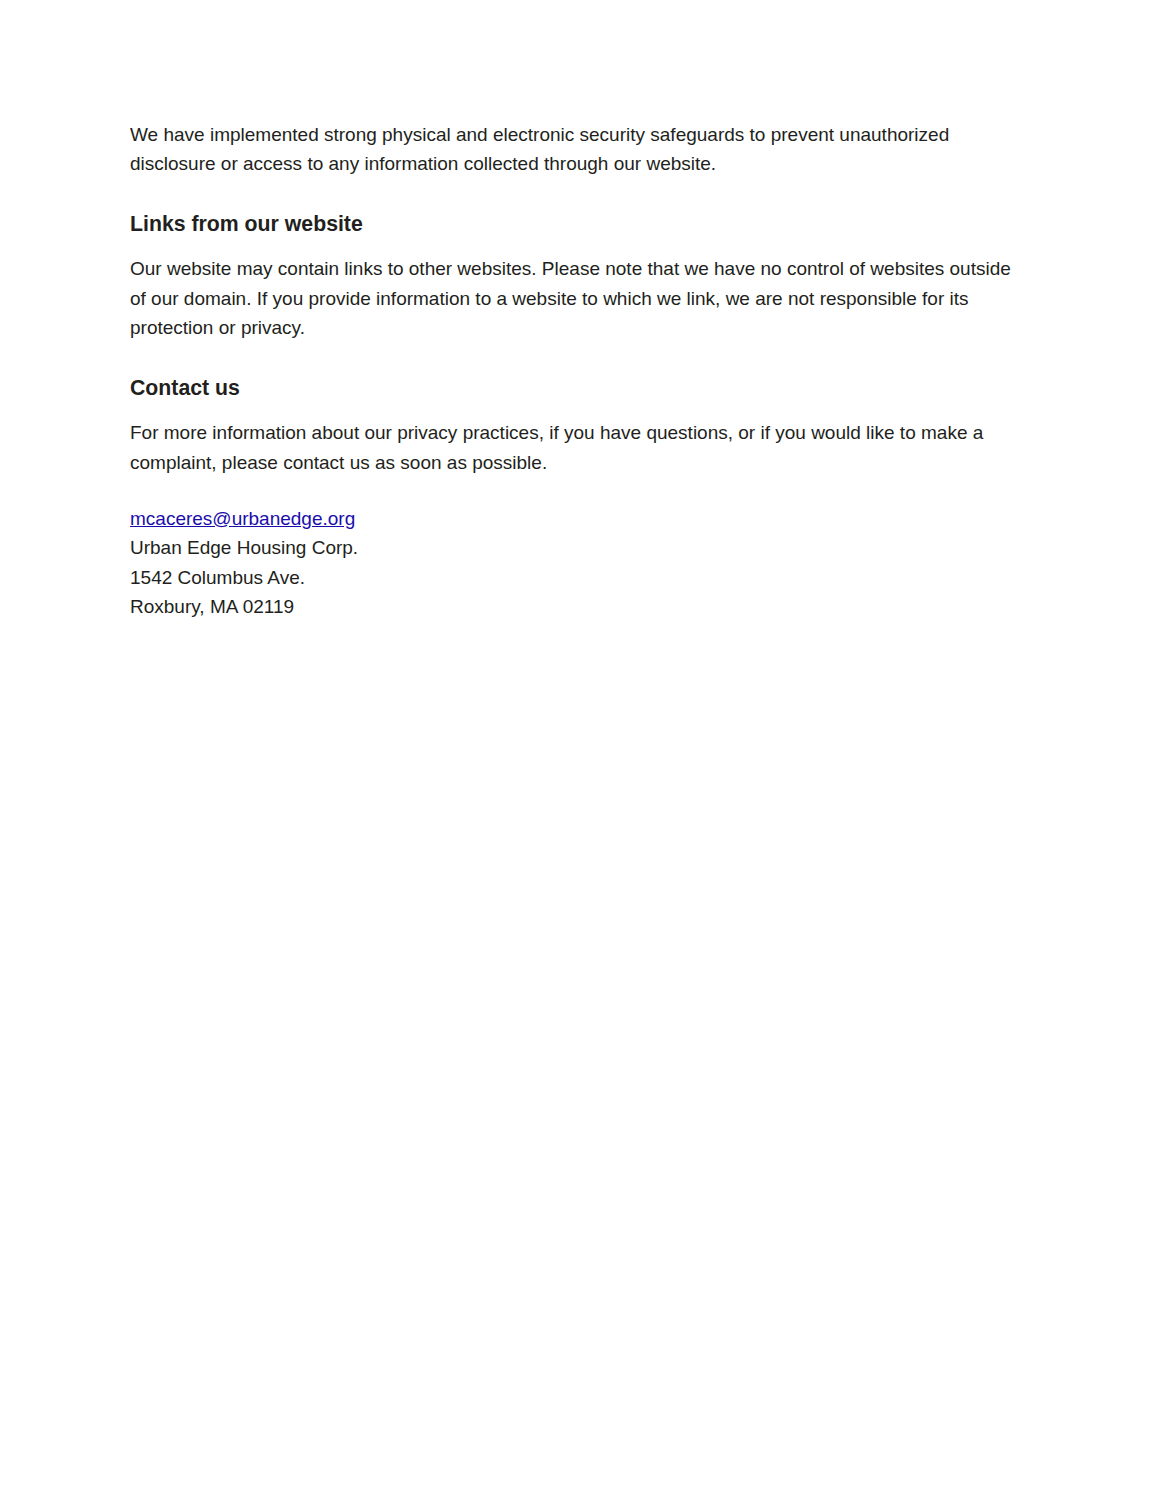We have implemented strong physical and electronic security safeguards to prevent unauthorized disclosure or access to any information collected through our website.
Links from our website
Our website may contain links to other websites. Please note that we have no control of websites outside of our domain. If you provide information to a website to which we link, we are not responsible for its protection or privacy.
Contact us
For more information about our privacy practices, if you have questions, or if you would like to make a complaint, please contact us as soon as possible.
mcaceres@urbanedge.org
Urban Edge Housing Corp.
1542 Columbus Ave.
Roxbury, MA 02119